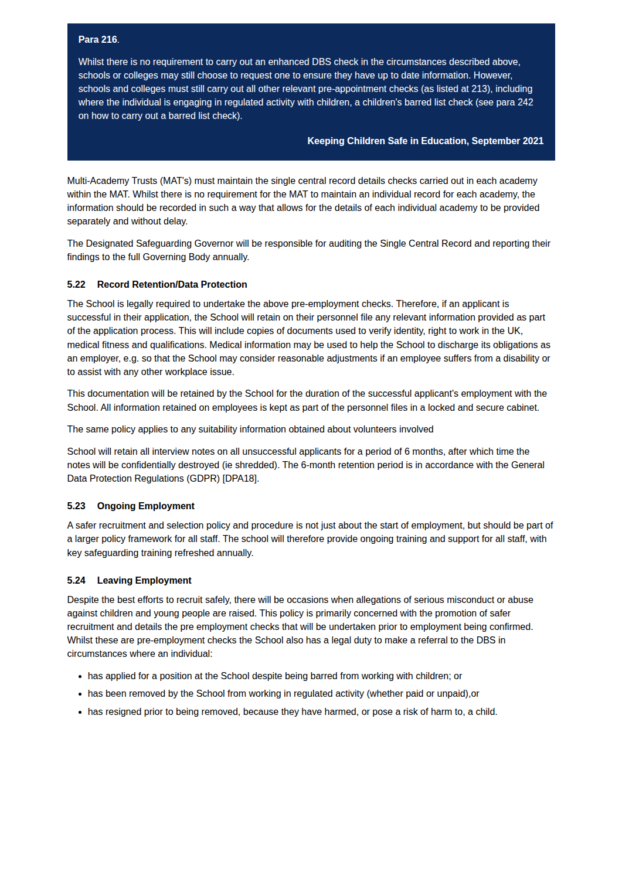Para 216.
Whilst there is no requirement to carry out an enhanced DBS check in the circumstances described above, schools or colleges may still choose to request one to ensure they have up to date information. However, schools and colleges must still carry out all other relevant pre-appointment checks (as listed at 213), including where the individual is engaging in regulated activity with children, a children's barred list check (see para 242 on how to carry out a barred list check).
Keeping Children Safe in Education, September 2021
Multi-Academy Trusts (MAT's) must maintain the single central record details checks carried out in each academy within the MAT. Whilst there is no requirement for the MAT to maintain an individual record for each academy, the information should be recorded in such a way that allows for the details of each individual academy to be provided separately and without delay.
The Designated Safeguarding Governor will be responsible for auditing the Single Central Record and reporting their findings to the full Governing Body annually.
5.22 Record Retention/Data Protection
The School is legally required to undertake the above pre-employment checks. Therefore, if an applicant is successful in their application, the School will retain on their personnel file any relevant information provided as part of the application process. This will include copies of documents used to verify identity, right to work in the UK, medical fitness and qualifications. Medical information may be used to help the School to discharge its obligations as an employer, e.g. so that the School may consider reasonable adjustments if an employee suffers from a disability or to assist with any other workplace issue.
This documentation will be retained by the School for the duration of the successful applicant's employment with the School. All information retained on employees is kept as part of the personnel files in a locked and secure cabinet.
The same policy applies to any suitability information obtained about volunteers involved
School will retain all interview notes on all unsuccessful applicants for a period of 6 months, after which time the notes will be confidentially destroyed (ie shredded). The 6-month retention period is in accordance with the General Data Protection Regulations (GDPR) [DPA18].
5.23 Ongoing Employment
A safer recruitment and selection policy and procedure is not just about the start of employment, but should be part of a larger policy framework for all staff. The school will therefore provide ongoing training and support for all staff, with key safeguarding training refreshed annually.
5.24 Leaving Employment
Despite the best efforts to recruit safely, there will be occasions when allegations of serious misconduct or abuse against children and young people are raised. This policy is primarily concerned with the promotion of safer recruitment and details the pre employment checks that will be undertaken prior to employment being confirmed. Whilst these are pre-employment checks the School also has a legal duty to make a referral to the DBS in circumstances where an individual:
has applied for a position at the School despite being barred from working with children; or
has been removed by the School from working in regulated activity (whether paid or unpaid),or
has resigned prior to being removed, because they have harmed, or pose a risk of harm to, a child.